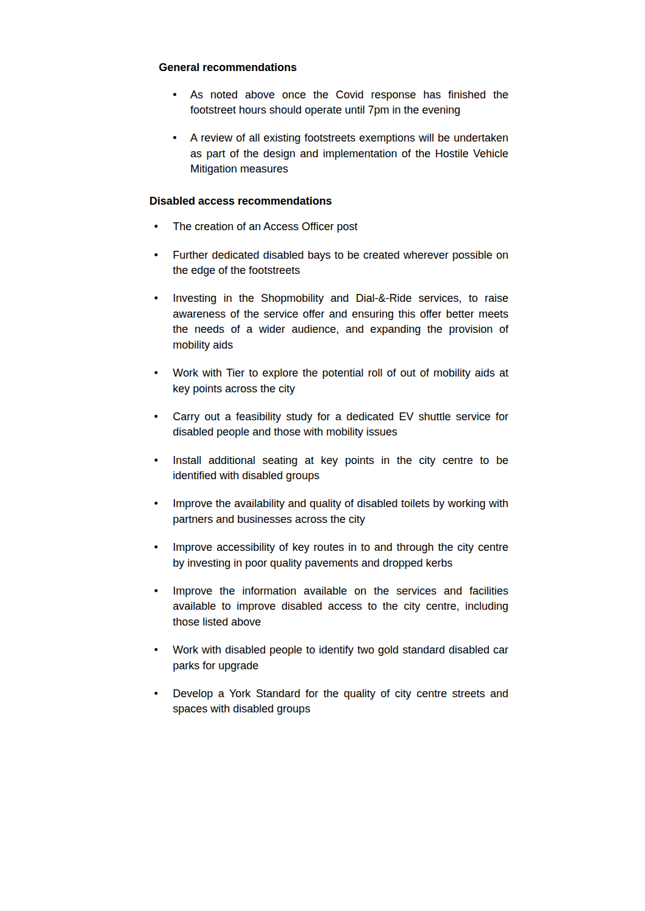General recommendations
As noted above once the Covid response has finished the footstreet hours should operate until 7pm in the evening
A review of all existing footstreets exemptions will be undertaken as part of the design and implementation of the Hostile Vehicle Mitigation measures
Disabled access recommendations
The creation of an Access Officer post
Further dedicated disabled bays to be created wherever possible on the edge of the footstreets
Investing in the Shopmobility and Dial-&-Ride services, to raise awareness of the service offer and ensuring this offer better meets the needs of a wider audience, and expanding the provision of mobility aids
Work with Tier to explore the potential roll of out of mobility aids at key points across the city
Carry out a feasibility study for a dedicated EV shuttle service for disabled people and those with mobility issues
Install additional seating at key points in the city centre to be identified with disabled groups
Improve the availability and quality of disabled toilets by working with partners and businesses across the city
Improve accessibility of key routes in to and through the city centre by investing in poor quality pavements and dropped kerbs
Improve the information available on the services and facilities available to improve disabled access to the city centre, including those listed above
Work with disabled people to identify two gold standard disabled car parks for upgrade
Develop a York Standard for the quality of city centre streets and spaces with disabled groups